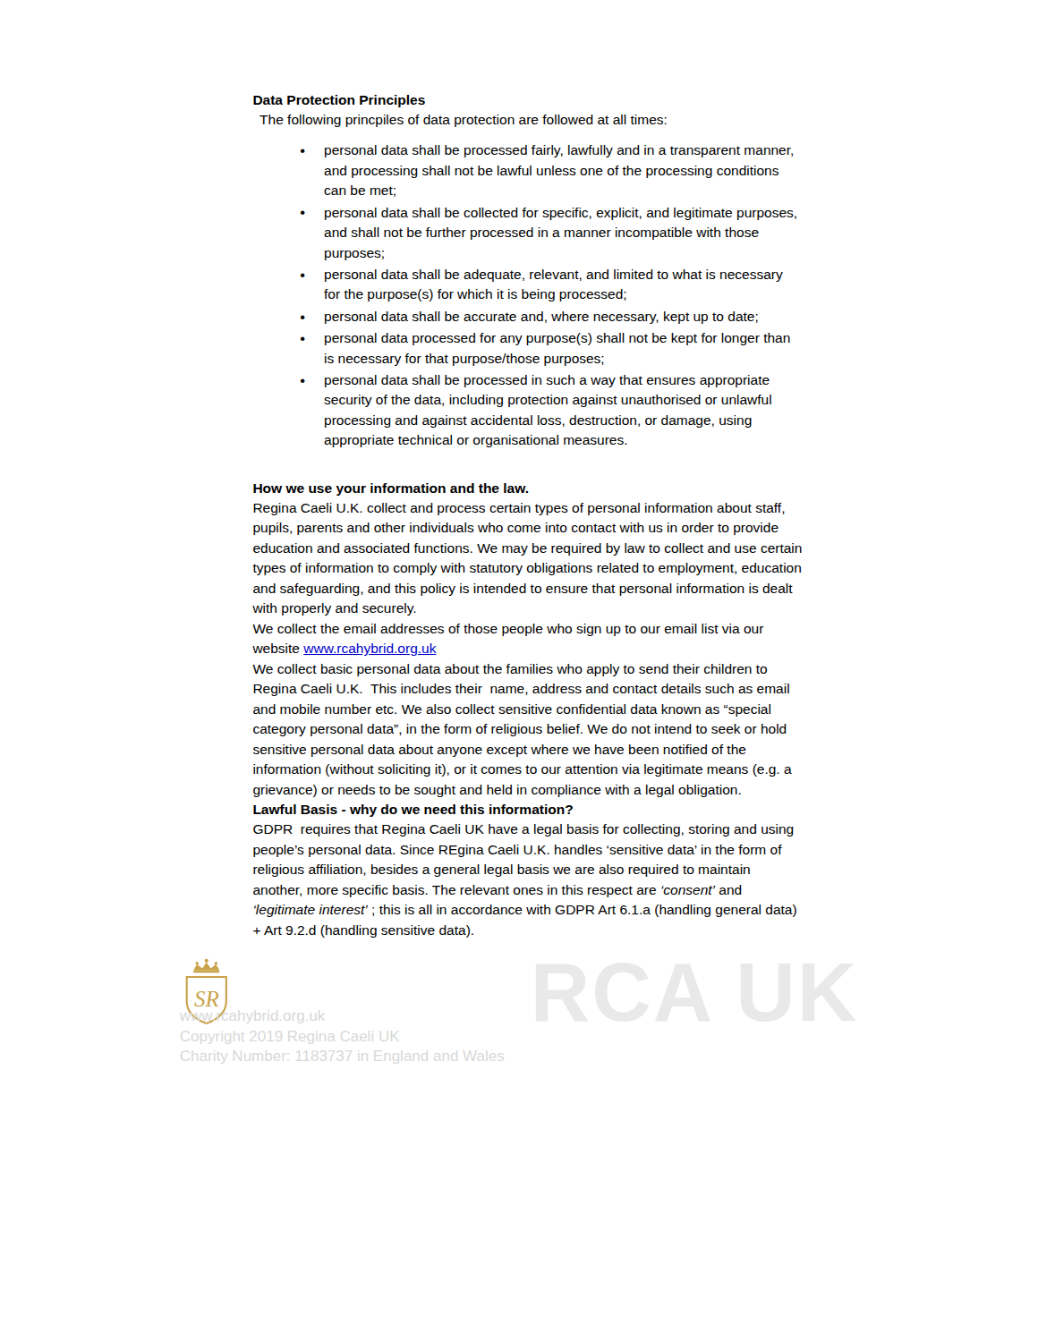Data Protection Principles
The following princpiles of data protection are followed at all times:
personal data shall be processed fairly, lawfully and in a transparent manner, and processing shall not be lawful unless one of the processing conditions can be met;
personal data shall be collected for specific, explicit, and legitimate purposes, and shall not be further processed in a manner incompatible with those purposes;
personal data shall be adequate, relevant, and limited to what is necessary for the purpose(s) for which it is being processed;
personal data shall be accurate and, where necessary, kept up to date;
personal data processed for any purpose(s) shall not be kept for longer than is necessary for that purpose/those purposes;
personal data shall be processed in such a way that ensures appropriate security of the data, including protection against unauthorised or unlawful processing and against accidental loss, destruction, or damage, using appropriate technical or organisational measures.
How we use your information and the law.
Regina Caeli U.K. collect and process certain types of personal information about staff, pupils, parents and other individuals who come into contact with us in order to provide education and associated functions. We may be required by law to collect and use certain types of information to comply with statutory obligations related to employment, education and safeguarding, and this policy is intended to ensure that personal information is dealt with properly and securely.
We collect the email addresses of those people who sign up to our email list via our website www.rcahybrid.org.uk
We collect basic personal data about the families who apply to send their children to Regina Caeli U.K. This includes their name, address and contact details such as email and mobile number etc. We also collect sensitive confidential data known as “special category personal data”, in the form of religious belief. We do not intend to seek or hold sensitive personal data about anyone except where we have been notified of the information (without soliciting it), or it comes to our attention via legitimate means (e.g. a grievance) or needs to be sought and held in compliance with a legal obligation.
Lawful Basis - why do we need this information?
GDPR requires that Regina Caeli UK have a legal basis for collecting, storing and using people’s personal data. Since REgina Caeli U.K. handles ‘sensitive data’ in the form of religious affiliation, besides a general legal basis we are also required to maintain another, more specific basis. The relevant ones in this respect are ‘consent’ and ‘legitimate interest’ ; this is all in accordance with GDPR Art 6.1.a (handling general data) + Art 9.2.d (handling sensitive data).
RCA UK
SR
www.rcahybrid.org.uk
Copyright 2019 Regina Caeli UK
Charity Number: 1183737 in England and Wales